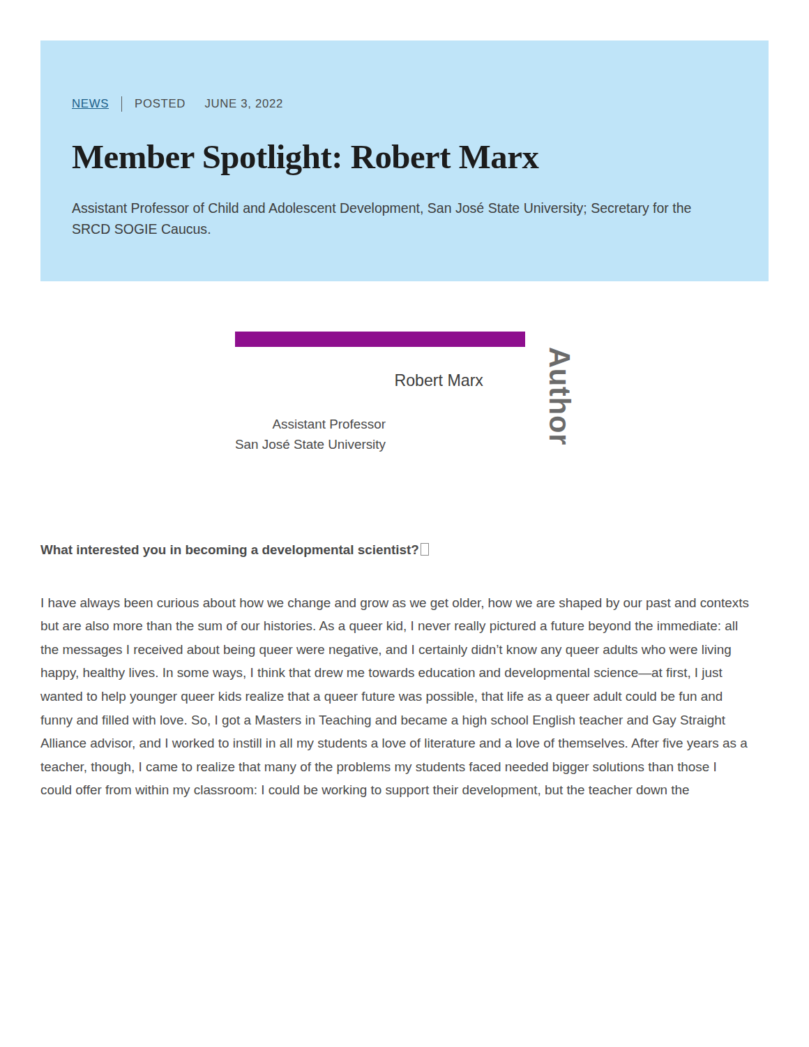News Posted June 3, 2022
Member Spotlight: Robert Marx
Assistant Professor of Child and Adolescent Development, San José State University; Secretary for the SRCD SOGIE Caucus.
Author
Robert Marx
Assistant Professor
San José State University
What interested you in becoming a developmental scientist?
I have always been curious about how we change and grow as we get older, how we are shaped by our past and contexts but are also more than the sum of our histories. As a queer kid, I never really pictured a future beyond the immediate: all the messages I received about being queer were negative, and I certainly didn’t know any queer adults who were living happy, healthy lives. In some ways, I think that drew me towards education and developmental science—at first, I just wanted to help younger queer kids realize that a queer future was possible, that life as a queer adult could be fun and funny and filled with love. So, I got a Masters in Teaching and became a high school English teacher and Gay Straight Alliance advisor, and I worked to instill in all my students a love of literature and a love of themselves. After five years as a teacher, though, I came to realize that many of the problems my students faced needed bigger solutions than those I could offer from within my classroom: I could be working to support their development, but the teacher down the